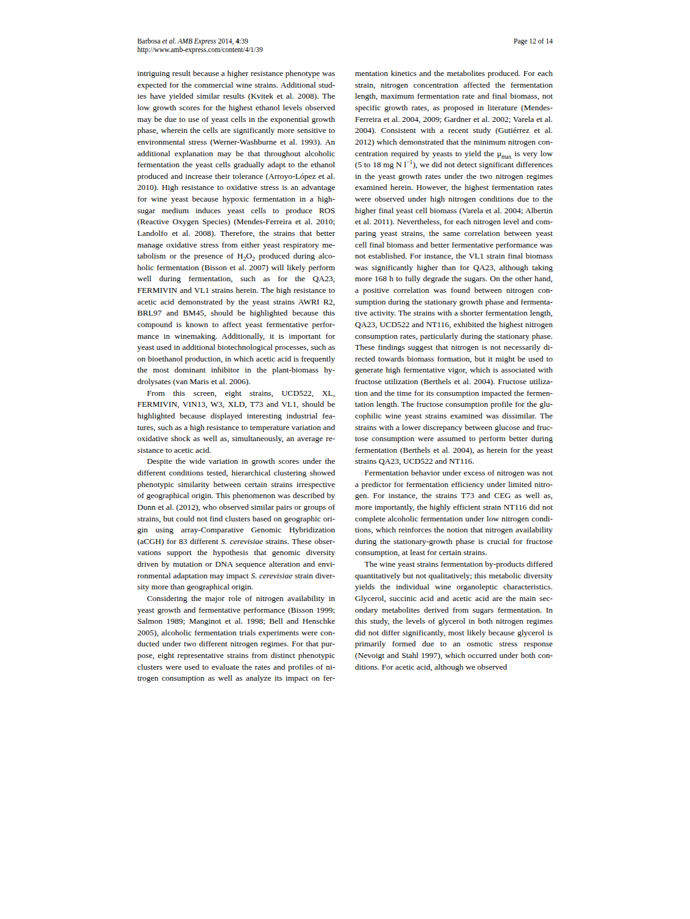Barbosa et al. AMB Express 2014, 4:39
http://www.amb-express.com/content/4/1/39
Page 12 of 14
intriguing result because a higher resistance phenotype was expected for the commercial wine strains. Additional studies have yielded similar results (Kvitek et al. 2008). The low growth scores for the highest ethanol levels observed may be due to use of yeast cells in the exponential growth phase, wherein the cells are significantly more sensitive to environmental stress (Werner-Washburne et al. 1993). An additional explanation may be that throughout alcoholic fermentation the yeast cells gradually adapt to the ethanol produced and increase their tolerance (Arroyo-López et al. 2010). High resistance to oxidative stress is an advantage for wine yeast because hypoxic fermentation in a high-sugar medium induces yeast cells to produce ROS (Reactive Oxygen Species) (Mendes-Ferreira et al. 2010; Landolfo et al. 2008). Therefore, the strains that better manage oxidative stress from either yeast respiratory metabolism or the presence of H2O2 produced during alcoholic fermentation (Bisson et al. 2007) will likely perform well during fermentation, such as for the QA23, FERMIVIN and VL1 strains herein. The high resistance to acetic acid demonstrated by the yeast strains AWRI R2, BRL97 and BM45, should be highlighted because this compound is known to affect yeast fermentative performance in winemaking. Additionally, it is important for yeast used in additional biotechnological processes, such as on bioethanol production, in which acetic acid is frequently the most dominant inhibitor in the plant-biomass hydrolysates (van Maris et al. 2006).
From this screen, eight strains, UCD522, XL, FERMIVIN, VIN13, W3, XLD, T73 and VL1, should be highlighted because displayed interesting industrial features, such as a high resistance to temperature variation and oxidative shock as well as, simultaneously, an average resistance to acetic acid.
Despite the wide variation in growth scores under the different conditions tested, hierarchical clustering showed phenotypic similarity between certain strains irrespective of geographical origin. This phenomenon was described by Dunn et al. (2012), who observed similar pairs or groups of strains, but could not find clusters based on geographic origin using array-Comparative Genomic Hybridization (aCGH) for 83 different S. cerevisiae strains. These observations support the hypothesis that genomic diversity driven by mutation or DNA sequence alteration and environmental adaptation may impact S. cerevisiae strain diversity more than geographical origin.
Considering the major role of nitrogen availability in yeast growth and fermentative performance (Bisson 1999; Salmon 1989; Manginot et al. 1998; Bell and Henschke 2005), alcoholic fermentation trials experiments were conducted under two different nitrogen regimes. For that purpose, eight representative strains from distinct phenotypic clusters were used to evaluate the rates and profiles of nitrogen consumption as well as analyze its impact on fermentation kinetics and the metabolites produced. For each strain, nitrogen concentration affected the fermentation length, maximum fermentation rate and final biomass, not specific growth rates, as proposed in literature (Mendes-Ferreira et al. 2004, 2009; Gardner et al. 2002; Varela et al. 2004). Consistent with a recent study (Gutiérrez et al. 2012) which demonstrated that the minimum nitrogen concentration required by yeasts to yield the μmax is very low (5 to 18 mg N l−1), we did not detect significant differences in the yeast growth rates under the two nitrogen regimes examined herein. However, the highest fermentation rates were observed under high nitrogen conditions due to the higher final yeast cell biomass (Varela et al. 2004; Albertin et al. 2011). Nevertheless, for each nitrogen level and comparing yeast strains, the same correlation between yeast cell final biomass and better fermentative performance was not established. For instance, the VL1 strain final biomass was significantly higher than for QA23, although taking more 168 h to fully degrade the sugars. On the other hand, a positive correlation was found between nitrogen consumption during the stationary growth phase and fermentative activity. The strains with a shorter fermentation length, QA23, UCD522 and NT116, exhibited the highest nitrogen consumption rates, particularly during the stationary phase. These findings suggest that nitrogen is not necessarily directed towards biomass formation, but it might be used to generate high fermentative vigor, which is associated with fructose utilization (Berthels et al. 2004). Fructose utilization and the time for its consumption impacted the fermentation length. The fructose consumption profile for the glucophilic wine yeast strains examined was dissimilar. The strains with a lower discrepancy between glucose and fructose consumption were assumed to perform better during fermentation (Berthels et al. 2004), as herein for the yeast strains QA23, UCD522 and NT116.
Fermentation behavior under excess of nitrogen was not a predictor for fermentation efficiency under limited nitrogen. For instance, the strains T73 and CEG as well as, more importantly, the highly efficient strain NT116 did not complete alcoholic fermentation under low nitrogen conditions, which reinforces the notion that nitrogen availability during the stationary-growth phase is crucial for fructose consumption, at least for certain strains.
The wine yeast strains fermentation by-products differed quantitatively but not qualitatively; this metabolic diversity yields the individual wine organoleptic characteristics. Glycerol, succinic acid and acetic acid are the main secondary metabolites derived from sugars fermentation. In this study, the levels of glycerol in both nitrogen regimes did not differ significantly, most likely because glycerol is primarily formed due to an osmotic stress response (Nevoigt and Stahl 1997), which occurred under both conditions. For acetic acid, although we observed